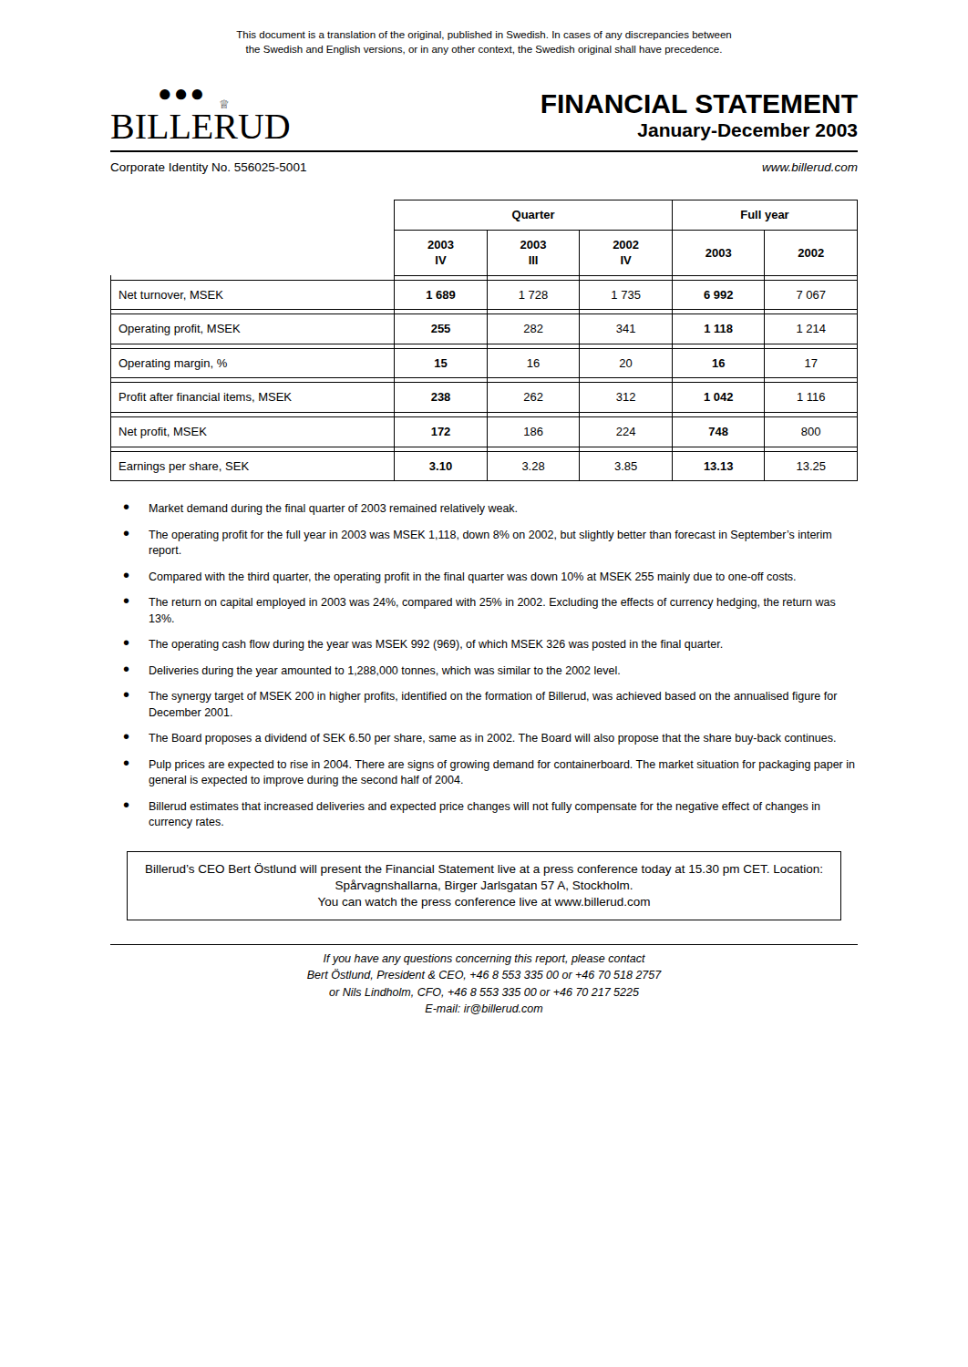This document is a translation of the original, published in Swedish. In cases of any discrepancies between
the Swedish and English versions, or in any other context, the Swedish original shall have precedence.
●●●
♕
BILLERUD
FINANCIAL STATEMENT
January-December 2003
Corporate Identity No. 556025-5001
www.billerud.com
| | Quarter | Full year |
| | 2003 IV | 2003 III | 2002 IV | 2003 | 2002 |
| Net turnover, MSEK | 1 689 | 1 728 | 1 735 | 6 992 | 7 067 |
| Operating profit, MSEK | 255 | 282 | 341 | 1 118 | 1 214 |
| Operating margin, % | 15 | 16 | 20 | 16 | 17 |
| Profit after financial items, MSEK | 238 | 262 | 312 | 1 042 | 1 116 |
| Net profit, MSEK | 172 | 186 | 224 | 748 | 800 |
| Earnings per share, SEK | 3.10 | 3.28 | 3.85 | 13.13 | 13.25 |
Market demand during the final quarter of 2003 remained relatively weak.
The operating profit for the full year in 2003 was MSEK 1,118, down 8% on 2002, but slightly better than forecast in September’s interim report.
Compared with the third quarter, the operating profit in the final quarter was down 10% at MSEK 255 mainly due to one-off costs.
The return on capital employed in 2003 was 24%, compared with 25% in 2002. Excluding the effects of currency hedging, the return was 13%.
The operating cash flow during the year was MSEK 992 (969), of which MSEK 326 was posted in the final quarter.
Deliveries during the year amounted to 1,288,000 tonnes, which was similar to the 2002 level.
The synergy target of MSEK 200 in higher profits, identified on the formation of Billerud, was achieved based on the annualised figure for December 2001.
The Board proposes a dividend of SEK 6.50 per share, same as in 2002. The Board will also propose that the share buy-back continues.
Pulp prices are expected to rise in 2004. There are signs of growing demand for containerboard. The market situation for packaging paper in general is expected to improve during the second half of 2004.
Billerud estimates that increased deliveries and expected price changes will not fully compensate for the negative effect of changes in currency rates.
Billerud’s CEO Bert Östlund will present the Financial Statement live at a press conference today at 15.30 pm CET. Location: Spårvagnshallarna, Birger Jarlsgatan 57 A, Stockholm.
You can watch the press conference live at www.billerud.com
If you have any questions concerning this report, please contact
Bert Östlund, President & CEO, +46 8 553 335 00 or +46 70 518 2757
or Nils Lindholm, CFO, +46 8 553 335 00 or +46 70 217 5225
E-mail: ir@billerud.com